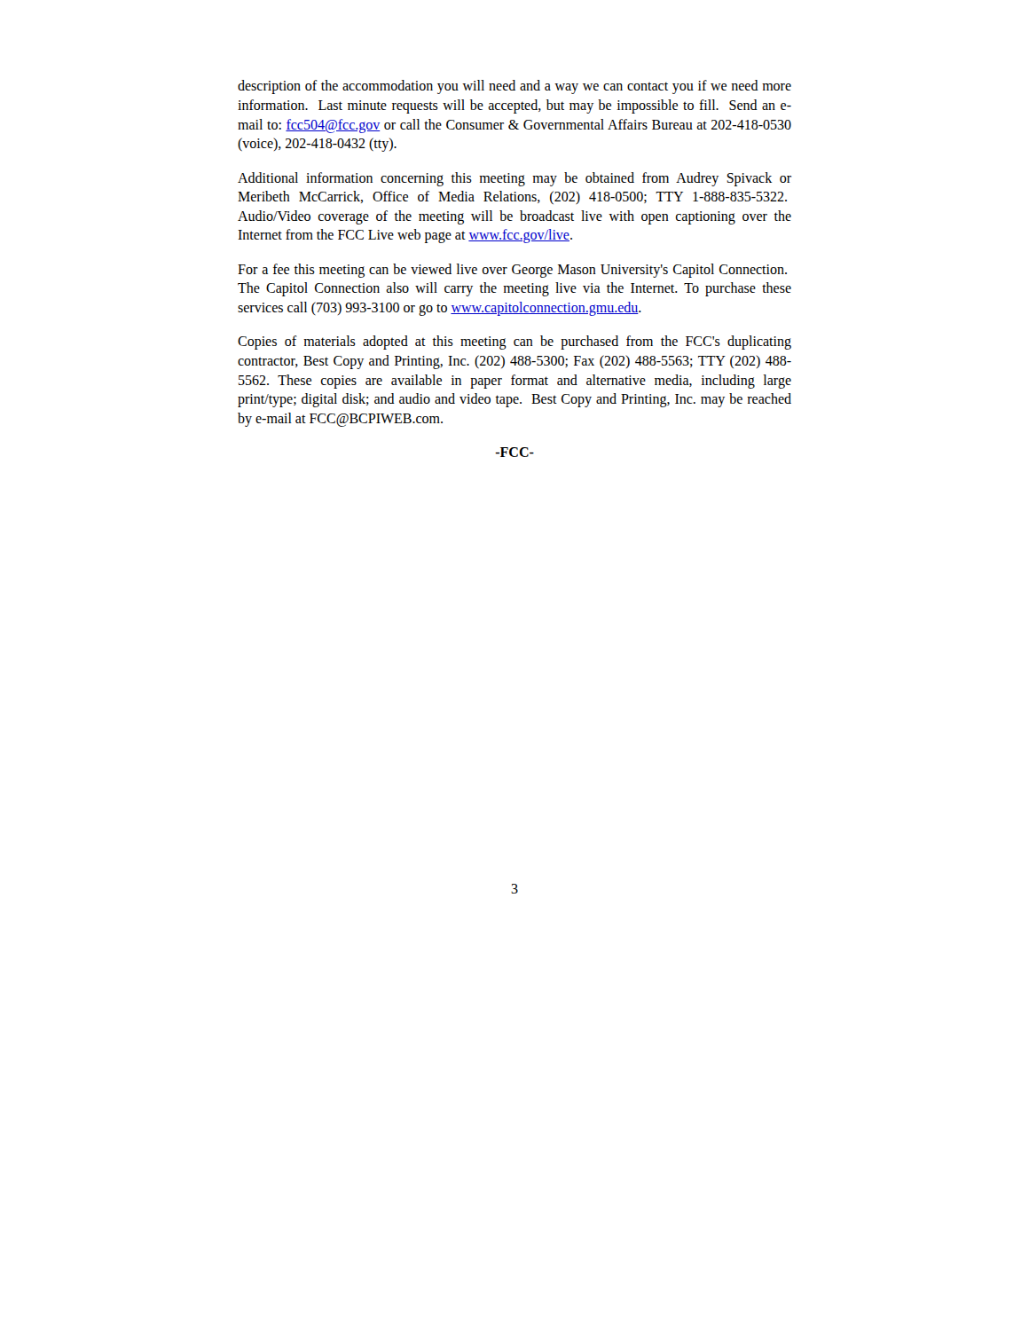description of the accommodation you will need and a way we can contact you if we need more information. Last minute requests will be accepted, but may be impossible to fill. Send an e-mail to: fcc504@fcc.gov or call the Consumer & Governmental Affairs Bureau at 202-418-0530 (voice), 202-418-0432 (tty).
Additional information concerning this meeting may be obtained from Audrey Spivack or Meribeth McCarrick, Office of Media Relations, (202) 418-0500; TTY 1-888-835-5322. Audio/Video coverage of the meeting will be broadcast live with open captioning over the Internet from the FCC Live web page at www.fcc.gov/live.
For a fee this meeting can be viewed live over George Mason University's Capitol Connection. The Capitol Connection also will carry the meeting live via the Internet. To purchase these services call (703) 993-3100 or go to www.capitolconnection.gmu.edu.
Copies of materials adopted at this meeting can be purchased from the FCC's duplicating contractor, Best Copy and Printing, Inc. (202) 488-5300; Fax (202) 488-5563; TTY (202) 488-5562. These copies are available in paper format and alternative media, including large print/type; digital disk; and audio and video tape. Best Copy and Printing, Inc. may be reached by e-mail at FCC@BCPIWEB.com.
-FCC-
3